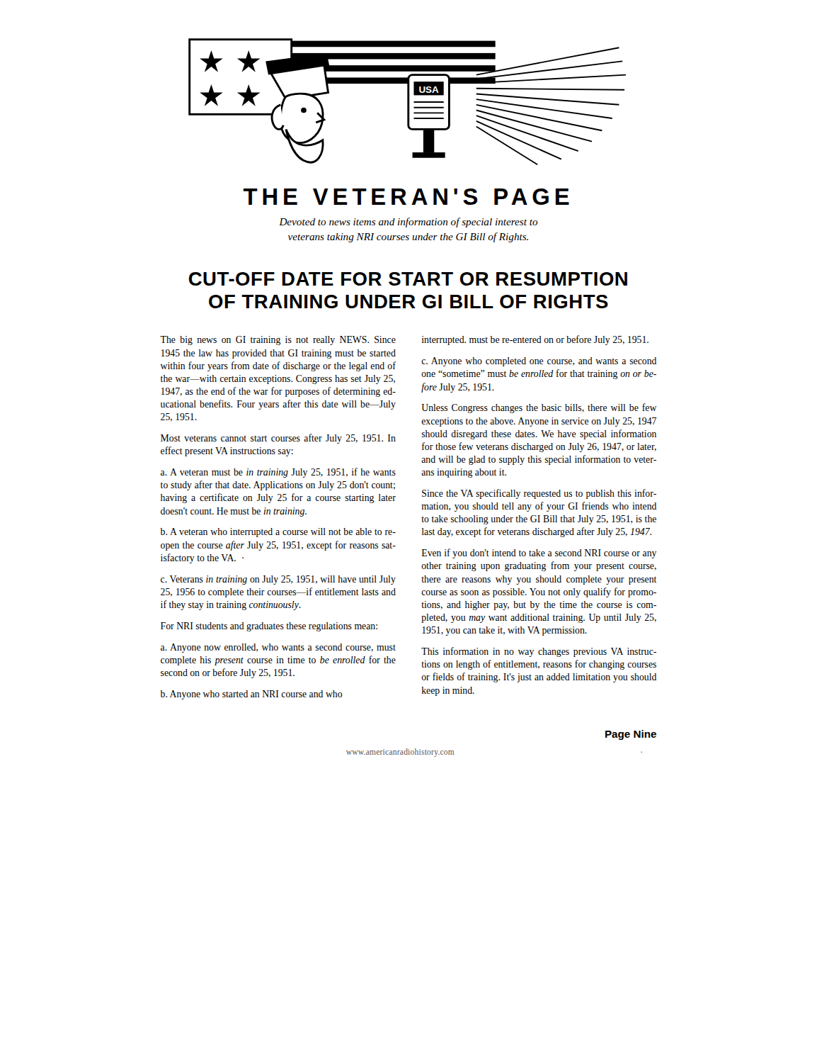USA
THE VETERAN'S PAGE
Devoted to news items and information of special interest to
veterans taking NRI courses under the GI Bill of Rights.
CUT-OFF DATE FOR START OR RESUMPTION
OF TRAINING UNDER GI BILL OF RIGHTS
The big news on GI training is not really NEWS. Since 1945 the law has provided that GI training must be started within four years from date of discharge or the legal end of the war—with certain exceptions. Congress has set July 25, 1947, as the end of the war for purposes of determining educational benefits. Four years after this date will be—July 25, 1951.
Most veterans cannot start courses after July 25, 1951. In effect present VA instructions say:
a. A veteran must be in training July 25, 1951, if he wants to study after that date. Applications on July 25 don't count; having a certificate on July 25 for a course starting later doesn't count. He must be in training.
b. A veteran who interrupted a course will not be able to re-open the course after July 25, 1951, except for reasons satisfactory to the VA. ·
c. Veterans in training on July 25, 1951, will have until July 25, 1956 to complete their courses—if entitlement lasts and if they stay in training continuously.
For NRI students and graduates these regulations mean:
a. Anyone now enrolled, who wants a second course, must complete his present course in time to be enrolled for the second on or before July 25, 1951.
b. Anyone who started an NRI course and who
interrupted. must be re-entered on or before July 25, 1951.
c. Anyone who completed one course, and wants a second one “sometime” must be enrolled for that training on or before July 25, 1951.
Unless Congress changes the basic bills, there will be few exceptions to the above. Anyone in service on July 25, 1947 should disregard these dates. We have special information for those few veterans discharged on July 26, 1947, or later, and will be glad to supply this special information to veterans inquiring about it.
Since the VA specifically requested us to publish this information, you should tell any of your GI friends who intend to take schooling under the GI Bill that July 25, 1951, is the last day, except for veterans discharged after July 25, 1947.
Even if you don't intend to take a second NRI course or any other training upon graduating from your present course, there are reasons why you should complete your present course as soon as possible. You not only qualify for promotions, and higher pay, but by the time the course is completed, you may want additional training. Up until July 25, 1951, you can take it, with VA permission.
This information in no way changes previous VA instructions on length of entitlement, reasons for changing courses or fields of training. It's just an added limitation you should keep in mind.
Page Nine
www.americanradiohistory.com ·